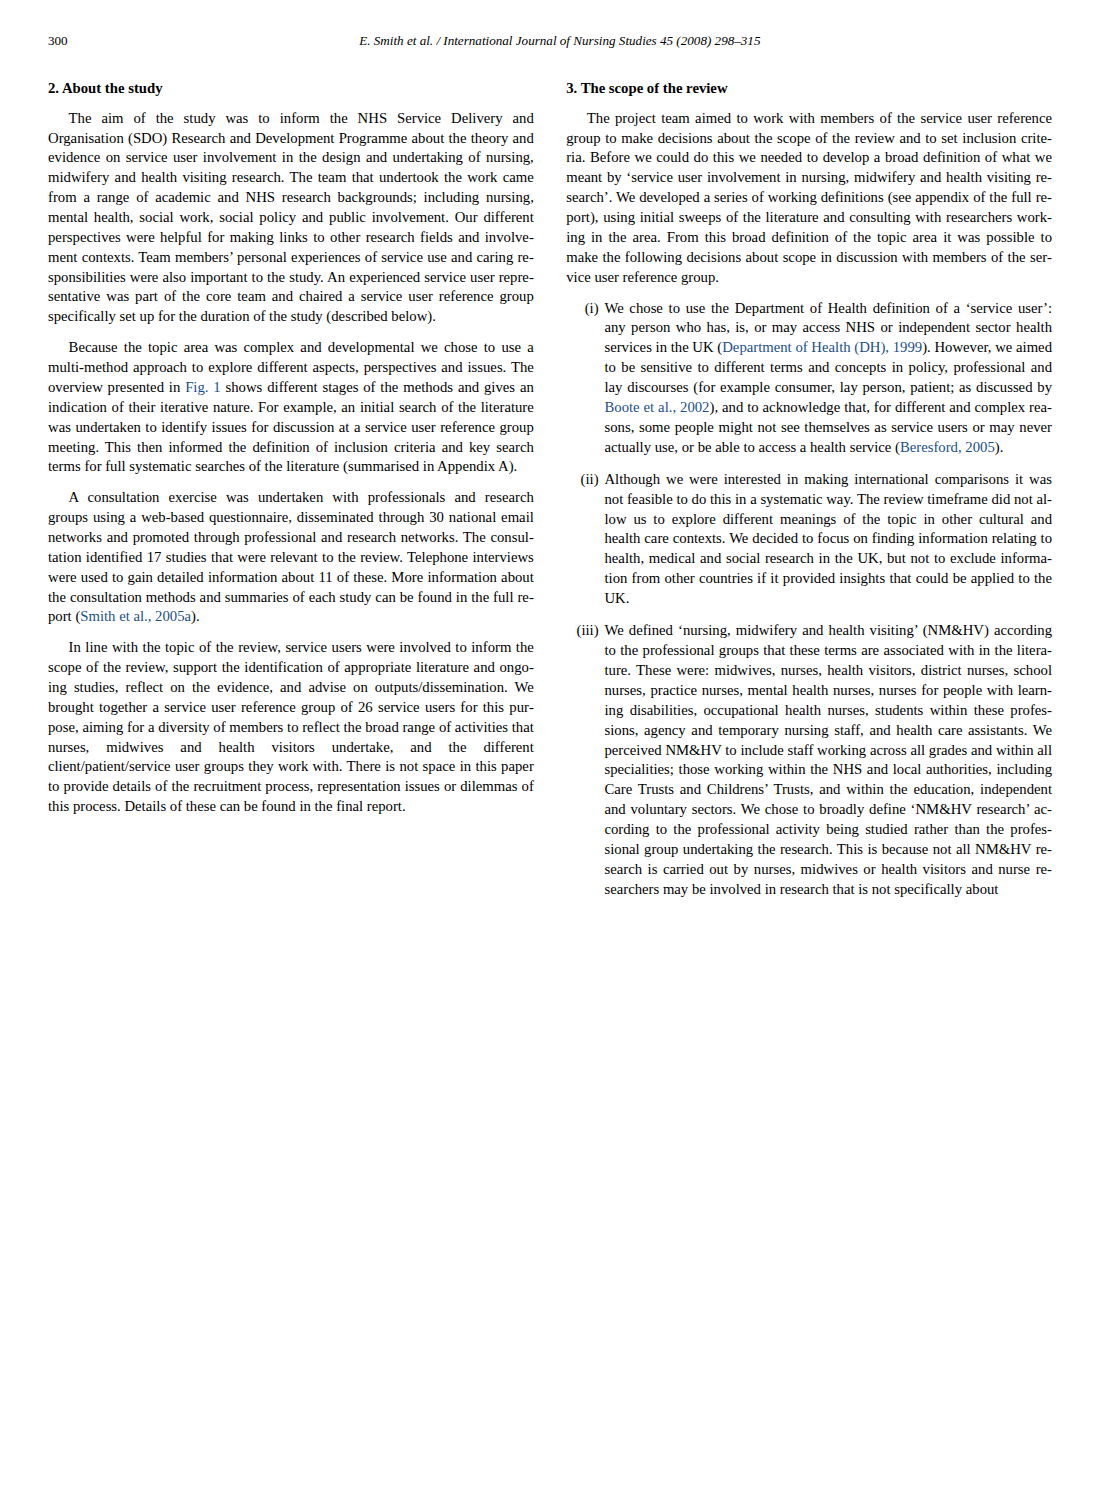300 E. Smith et al. / International Journal of Nursing Studies 45 (2008) 298–315
2. About the study
The aim of the study was to inform the NHS Service Delivery and Organisation (SDO) Research and Development Programme about the theory and evidence on service user involvement in the design and undertaking of nursing, midwifery and health visiting research. The team that undertook the work came from a range of academic and NHS research backgrounds; including nursing, mental health, social work, social policy and public involvement. Our different perspectives were helpful for making links to other research fields and involvement contexts. Team members’ personal experiences of service use and caring responsibilities were also important to the study. An experienced service user representative was part of the core team and chaired a service user reference group specifically set up for the duration of the study (described below).
Because the topic area was complex and developmental we chose to use a multi-method approach to explore different aspects, perspectives and issues. The overview presented in Fig. 1 shows different stages of the methods and gives an indication of their iterative nature. For example, an initial search of the literature was undertaken to identify issues for discussion at a service user reference group meeting. This then informed the definition of inclusion criteria and key search terms for full systematic searches of the literature (summarised in Appendix A).
A consultation exercise was undertaken with professionals and research groups using a web-based questionnaire, disseminated through 30 national email networks and promoted through professional and research networks. The consultation identified 17 studies that were relevant to the review. Telephone interviews were used to gain detailed information about 11 of these. More information about the consultation methods and summaries of each study can be found in the full report (Smith et al., 2005a).
In line with the topic of the review, service users were involved to inform the scope of the review, support the identification of appropriate literature and ongoing studies, reflect on the evidence, and advise on outputs/dissemination. We brought together a service user reference group of 26 service users for this purpose, aiming for a diversity of members to reflect the broad range of activities that nurses, midwives and health visitors undertake, and the different client/patient/service user groups they work with. There is not space in this paper to provide details of the recruitment process, representation issues or dilemmas of this process. Details of these can be found in the final report.
3. The scope of the review
The project team aimed to work with members of the service user reference group to make decisions about the scope of the review and to set inclusion criteria. Before we could do this we needed to develop a broad definition of what we meant by ‘service user involvement in nursing, midwifery and health visiting research’. We developed a series of working definitions (see appendix of the full report), using initial sweeps of the literature and consulting with researchers working in the area. From this broad definition of the topic area it was possible to make the following decisions about scope in discussion with members of the service user reference group.
We chose to use the Department of Health definition of a ‘service user’: any person who has, is, or may access NHS or independent sector health services in the UK (Department of Health (DH), 1999). However, we aimed to be sensitive to different terms and concepts in policy, professional and lay discourses (for example consumer, lay person, patient; as discussed by Boote et al., 2002), and to acknowledge that, for different and complex reasons, some people might not see themselves as service users or may never actually use, or be able to access a health service (Beresford, 2005).
Although we were interested in making international comparisons it was not feasible to do this in a systematic way. The review timeframe did not allow us to explore different meanings of the topic in other cultural and health care contexts. We decided to focus on finding information relating to health, medical and social research in the UK, but not to exclude information from other countries if it provided insights that could be applied to the UK.
We defined ‘nursing, midwifery and health visiting’ (NM&HV) according to the professional groups that these terms are associated with in the literature. These were: midwives, nurses, health visitors, district nurses, school nurses, practice nurses, mental health nurses, nurses for people with learning disabilities, occupational health nurses, students within these professions, agency and temporary nursing staff, and health care assistants. We perceived NM&HV to include staff working across all grades and within all specialities; those working within the NHS and local authorities, including Care Trusts and Childrens’ Trusts, and within the education, independent and voluntary sectors. We chose to broadly define ‘NM&HV research’ according to the professional activity being studied rather than the professional group undertaking the research. This is because not all NM&HV research is carried out by nurses, midwives or health visitors and nurse researchers may be involved in research that is not specifically about